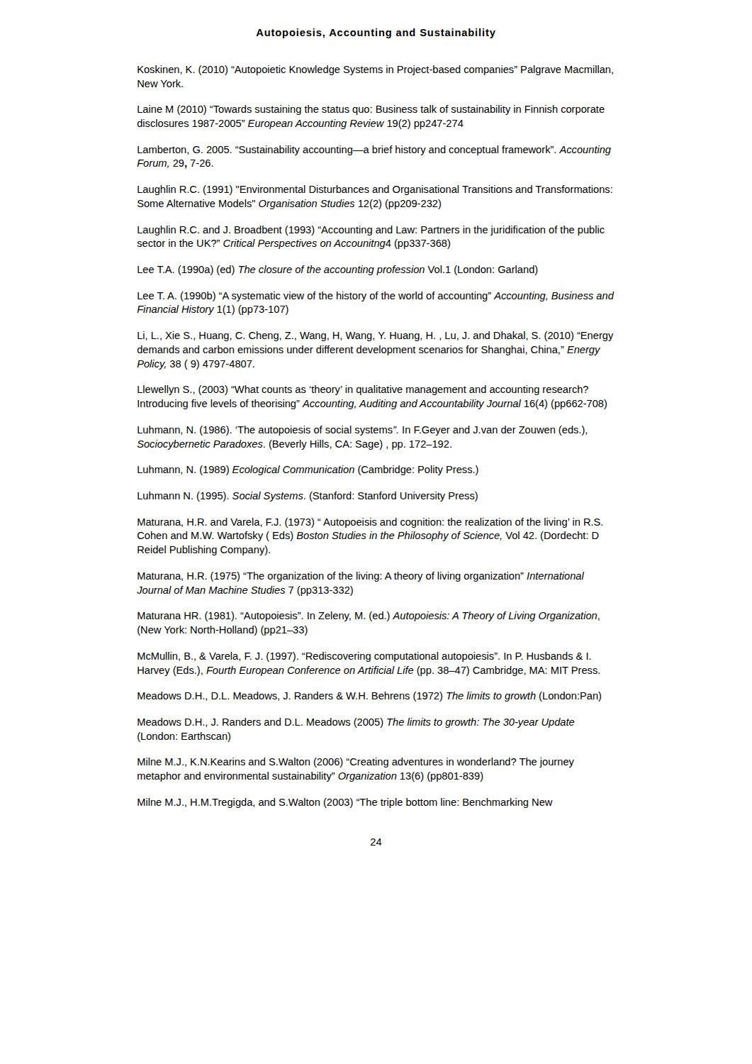Autopoiesis, Accounting and Sustainability
Koskinen, K. (2010) “Autopoietic Knowledge Systems in Project-based companies” Palgrave Macmillan, New York.
Laine M (2010) “Towards sustaining the status quo: Business talk of sustainability in Finnish corporate disclosures 1987-2005” European Accounting Review 19(2) pp247-274
Lamberton, G. 2005. “Sustainability accounting—a brief history and conceptual framework”. Accounting Forum, 29, 7-26.
Laughlin R.C. (1991) "Environmental Disturbances and Organisational Transitions and Transformations: Some Alternative Models" Organisation Studies 12(2) (pp209-232)
Laughlin R.C. and J. Broadbent (1993) “Accounting and Law: Partners in the juridification of the public sector in the UK?” Critical Perspectives on Accounitng4 (pp337-368)
Lee T.A. (1990a) (ed) The closure of the accounting profession Vol.1 (London: Garland)
Lee T. A. (1990b) “A systematic view of the history of the world of accounting” Accounting, Business and Financial History 1(1) (pp73-107)
Li, L., Xie S., Huang, C. Cheng, Z., Wang, H, Wang, Y. Huang, H. , Lu, J. and Dhakal, S. (2010) “Energy demands and carbon emissions under different development scenarios for Shanghai, China,” Energy Policy, 38 ( 9) 4797-4807.
Llewellyn S., (2003) “What counts as ‘theory’ in qualitative management and accounting research? Introducing five levels of theorising” Accounting, Auditing and Accountability Journal 16(4) (pp662-708)
Luhmann, N. (1986). ‘The autopoiesis of social systems”. In F.Geyer and J.van der Zouwen (eds.), Sociocybernetic Paradoxes. (Beverly Hills, CA: Sage) , pp. 172–192.
Luhmann, N. (1989) Ecological Communication (Cambridge: Polity Press.)
Luhmann N. (1995). Social Systems. (Stanford: Stanford University Press)
Maturana, H.R. and Varela, F.J. (1973) “ Autopoeisis and cognition: the realization of the living’ in R.S. Cohen and M.W. Wartofsky ( Eds) Boston Studies in the Philosophy of Science, Vol 42. (Dordecht: D Reidel Publishing Company).
Maturana, H.R. (1975) “The organization of the living: A theory of living organization” International Journal of Man Machine Studies 7 (pp313-332)
Maturana HR. (1981). “Autopoiesis”. In Zeleny, M. (ed.) Autopoiesis: A Theory of Living Organization, (New York: North-Holland) (pp21–33)
McMullin, B., & Varela, F. J. (1997). “Rediscovering computational autopoiesis”. In P. Husbands & I. Harvey (Eds.), Fourth European Conference on Artificial Life (pp. 38–47) Cambridge, MA: MIT Press.
Meadows D.H., D.L. Meadows, J. Randers & W.H. Behrens (1972) The limits to growth (London:Pan)
Meadows D.H., J. Randers and D.L. Meadows (2005) The limits to growth: The 30-year Update (London: Earthscan)
Milne M.J., K.N.Kearins and S.Walton (2006) “Creating adventures in wonderland? The journey metaphor and environmental sustainability” Organization 13(6) (pp801-839)
Milne M.J., H.M.Tregigda, and S.Walton (2003) “The triple bottom line: Benchmarking New
24